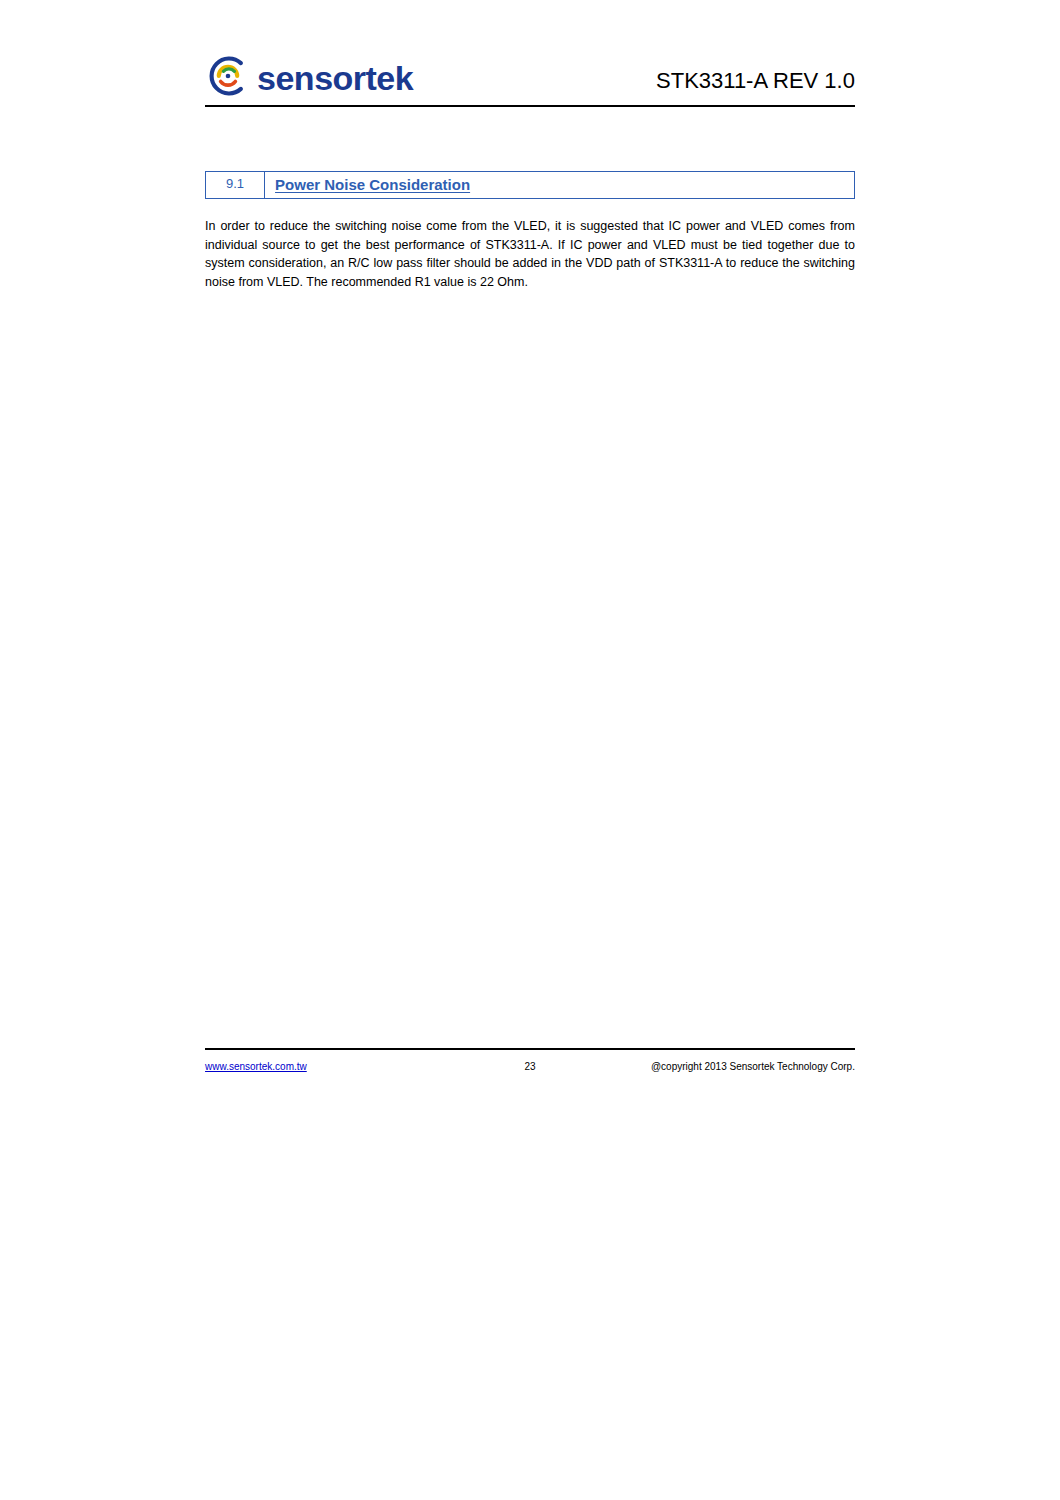sensortek
STK3311-A REV 1.0
9.1
Power Noise Consideration
In order to reduce the switching noise come from the VLED, it is suggested that IC power and VLED comes from individual source to get the best performance of STK3311-A. If IC power and VLED must be tied together due to system consideration, an R/C low pass filter should be added in the VDD path of STK3311-A to reduce the switching noise from VLED. The recommended R1 value is 22 Ohm.
www.sensortek.com.tw
23
@copyright 2013 Sensortek Technology Corp.